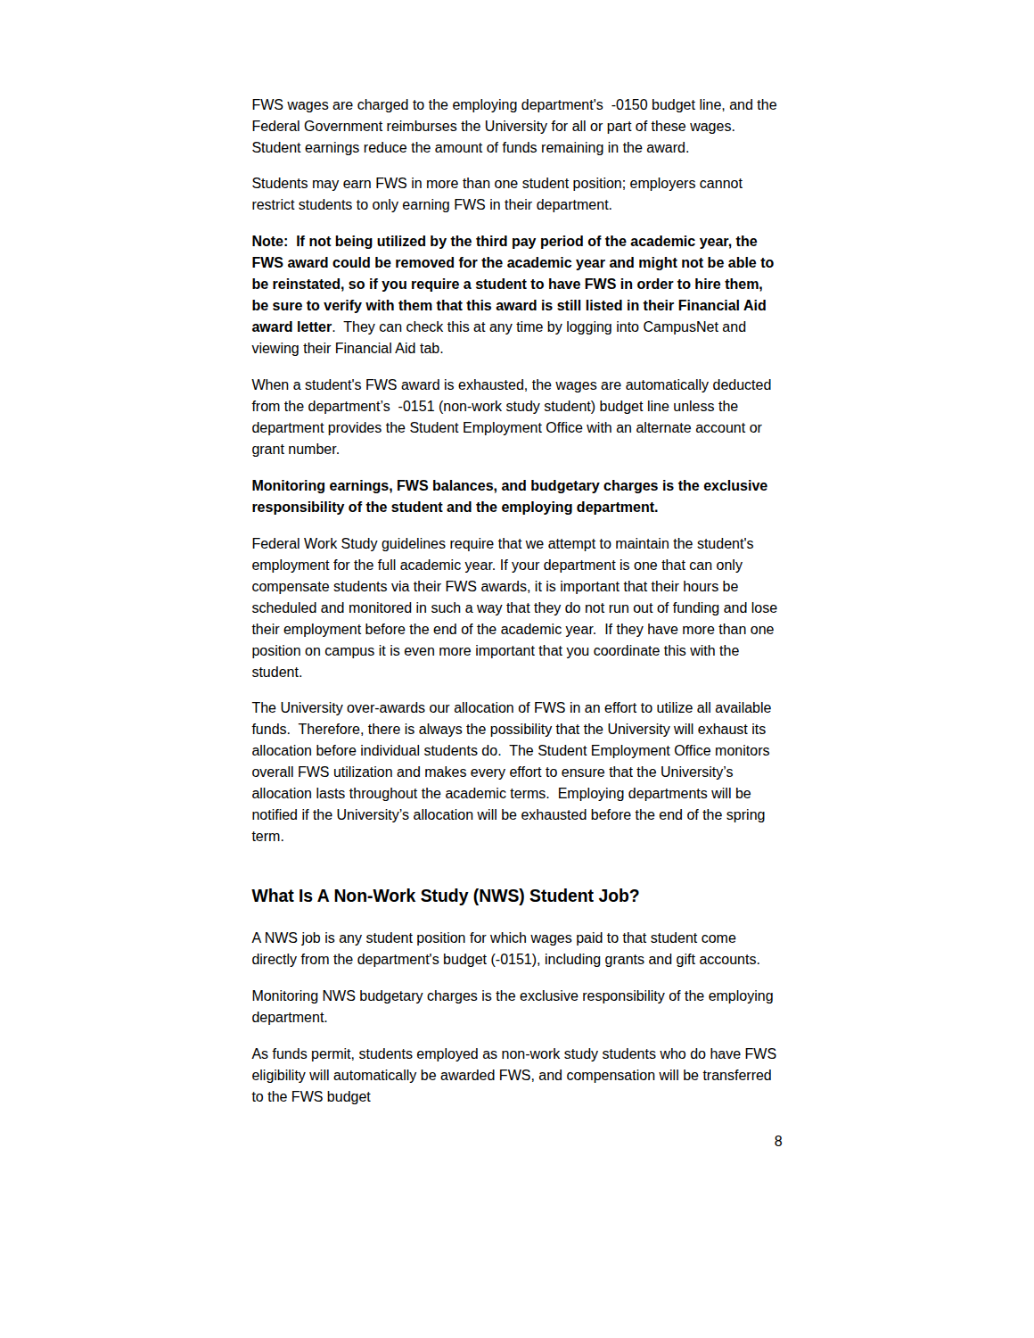FWS wages are charged to the employing department's -0150 budget line, and the Federal Government reimburses the University for all or part of these wages. Student earnings reduce the amount of funds remaining in the award.
Students may earn FWS in more than one student position; employers cannot restrict students to only earning FWS in their department.
Note: If not being utilized by the third pay period of the academic year, the FWS award could be removed for the academic year and might not be able to be reinstated, so if you require a student to have FWS in order to hire them, be sure to verify with them that this award is still listed in their Financial Aid award letter. They can check this at any time by logging into CampusNet and viewing their Financial Aid tab.
When a student's FWS award is exhausted, the wages are automatically deducted from the department’s -0151 (non-work study student) budget line unless the department provides the Student Employment Office with an alternate account or grant number.
Monitoring earnings, FWS balances, and budgetary charges is the exclusive responsibility of the student and the employing department.
Federal Work Study guidelines require that we attempt to maintain the student's employment for the full academic year. If your department is one that can only compensate students via their FWS awards, it is important that their hours be scheduled and monitored in such a way that they do not run out of funding and lose their employment before the end of the academic year. If they have more than one position on campus it is even more important that you coordinate this with the student.
The University over-awards our allocation of FWS in an effort to utilize all available funds. Therefore, there is always the possibility that the University will exhaust its allocation before individual students do. The Student Employment Office monitors overall FWS utilization and makes every effort to ensure that the University’s allocation lasts throughout the academic terms. Employing departments will be notified if the University’s allocation will be exhausted before the end of the spring term.
What Is A Non-Work Study (NWS) Student Job?
A NWS job is any student position for which wages paid to that student come directly from the department's budget (-0151), including grants and gift accounts.
Monitoring NWS budgetary charges is the exclusive responsibility of the employing department.
As funds permit, students employed as non-work study students who do have FWS eligibility will automatically be awarded FWS, and compensation will be transferred to the FWS budget
8